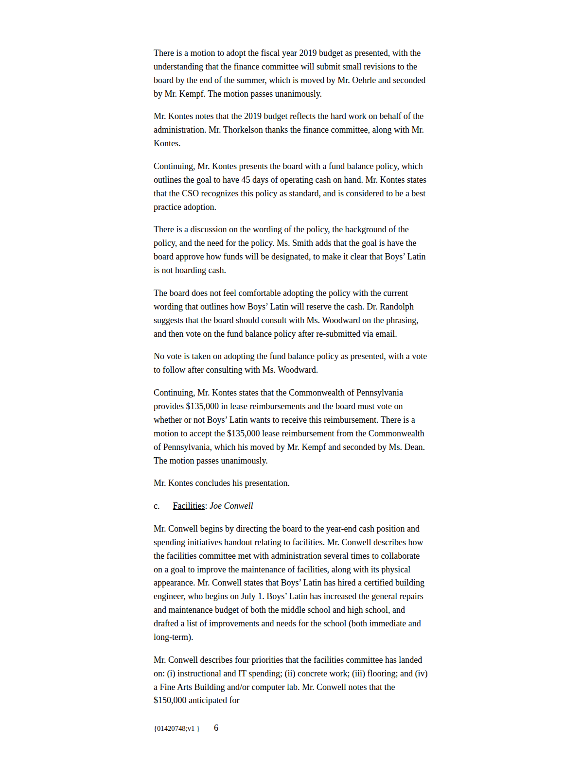There is a motion to adopt the fiscal year 2019 budget as presented, with the understanding that the finance committee will submit small revisions to the board by the end of the summer, which is moved by Mr. Oehrle and seconded by Mr. Kempf. The motion passes unanimously.
Mr. Kontes notes that the 2019 budget reflects the hard work on behalf of the administration. Mr. Thorkelson thanks the finance committee, along with Mr. Kontes.
Continuing, Mr. Kontes presents the board with a fund balance policy, which outlines the goal to have 45 days of operating cash on hand. Mr. Kontes states that the CSO recognizes this policy as standard, and is considered to be a best practice adoption.
There is a discussion on the wording of the policy, the background of the policy, and the need for the policy. Ms. Smith adds that the goal is have the board approve how funds will be designated, to make it clear that Boys’ Latin is not hoarding cash.
The board does not feel comfortable adopting the policy with the current wording that outlines how Boys’ Latin will reserve the cash. Dr. Randolph suggests that the board should consult with Ms. Woodward on the phrasing, and then vote on the fund balance policy after re-submitted via email.
No vote is taken on adopting the fund balance policy as presented, with a vote to follow after consulting with Ms. Woodward.
Continuing, Mr. Kontes states that the Commonwealth of Pennsylvania provides $135,000 in lease reimbursements and the board must vote on whether or not Boys’ Latin wants to receive this reimbursement. There is a motion to accept the $135,000 lease reimbursement from the Commonwealth of Pennsylvania, which his moved by Mr. Kempf and seconded by Ms. Dean. The motion passes unanimously.
Mr. Kontes concludes his presentation.
c.
Facilities: Joe Conwell
Mr. Conwell begins by directing the board to the year-end cash position and spending initiatives handout relating to facilities. Mr. Conwell describes how the facilities committee met with administration several times to collaborate on a goal to improve the maintenance of facilities, along with its physical appearance. Mr. Conwell states that Boys’ Latin has hired a certified building engineer, who begins on July 1. Boys’ Latin has increased the general repairs and maintenance budget of both the middle school and high school, and drafted a list of improvements and needs for the school (both immediate and long-term).
Mr. Conwell describes four priorities that the facilities committee has landed on: (i) instructional and IT spending; (ii) concrete work; (iii) flooring; and (iv) a Fine Arts Building and/or computer lab. Mr. Conwell notes that the $150,000 anticipated for
{01420748;v1 } 6